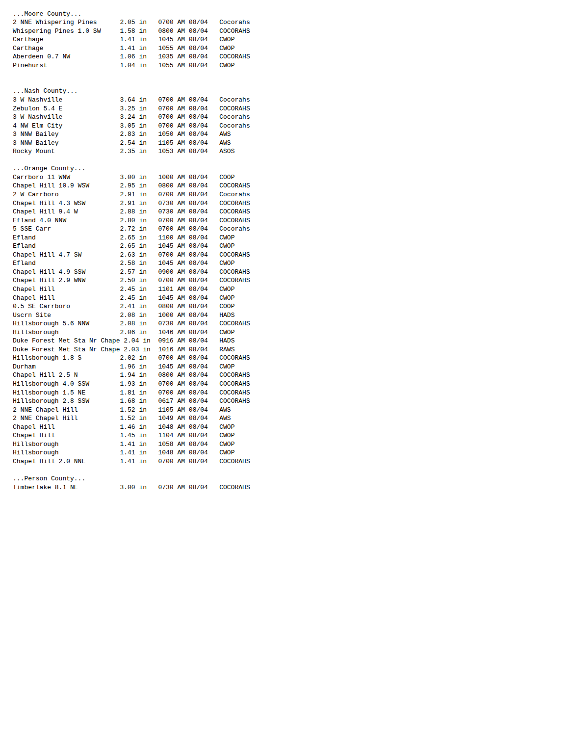...Moore County...
2 NNE Whispering Pines      2.05 in   0700 AM 08/04   Cocorahs
Whispering Pines 1.0 SW     1.58 in   0800 AM 08/04   COCORAHS
Carthage                    1.41 in   1045 AM 08/04   CWOP
Carthage                    1.41 in   1055 AM 08/04   CWOP
Aberdeen 0.7 NW             1.06 in   1035 AM 08/04   COCORAHS
Pinehurst                   1.04 in   1055 AM 08/04   CWOP


...Nash County...
3 W Nashville               3.64 in   0700 AM 08/04   Cocorahs
Zebulon 5.4 E               3.25 in   0700 AM 08/04   COCORAHS
3 W Nashville               3.24 in   0700 AM 08/04   Cocorahs
4 NW Elm City               3.05 in   0700 AM 08/04   Cocorahs
3 NNW Bailey                2.83 in   1050 AM 08/04   AWS
3 NNW Bailey                2.54 in   1105 AM 08/04   AWS
Rocky Mount                 2.35 in   1053 AM 08/04   ASOS

...Orange County...
Carrboro 11 WNW             3.00 in   1000 AM 08/04   COOP
Chapel Hill 10.9 WSW        2.95 in   0800 AM 08/04   COCORAHS
2 W Carrboro                2.91 in   0700 AM 08/04   Cocorahs
Chapel Hill 4.3 WSW         2.91 in   0730 AM 08/04   COCORAHS
Chapel Hill 9.4 W           2.88 in   0730 AM 08/04   COCORAHS
Efland 4.0 NNW              2.80 in   0700 AM 08/04   COCORAHS
5 SSE Carr                  2.72 in   0700 AM 08/04   Cocorahs
Efland                      2.65 in   1100 AM 08/04   CWOP
Efland                      2.65 in   1045 AM 08/04   CWOP
Chapel Hill 4.7 SW          2.63 in   0700 AM 08/04   COCORAHS
Efland                      2.58 in   1045 AM 08/04   CWOP
Chapel Hill 4.9 SSW         2.57 in   0900 AM 08/04   COCORAHS
Chapel Hill 2.9 WNW         2.50 in   0700 AM 08/04   COCORAHS
Chapel Hill                 2.45 in   1101 AM 08/04   CWOP
Chapel Hill                 2.45 in   1045 AM 08/04   CWOP
0.5 SE Carrboro             2.41 in   0800 AM 08/04   COOP
Uscrn Site                  2.08 in   1000 AM 08/04   HADS
Hillsborough 5.6 NNW        2.08 in   0730 AM 08/04   COCORAHS
Hillsborough                2.06 in   1046 AM 08/04   CWOP
Duke Forest Met Sta Nr Chape 2.04 in  0916 AM 08/04   HADS
Duke Forest Met Sta Nr Chape 2.03 in  1016 AM 08/04   RAWS
Hillsborough 1.8 S          2.02 in   0700 AM 08/04   COCORAHS
Durham                      1.96 in   1045 AM 08/04   CWOP
Chapel Hill 2.5 N           1.94 in   0800 AM 08/04   COCORAHS
Hillsborough 4.0 SSW        1.93 in   0700 AM 08/04   COCORAHS
Hillsborough 1.5 NE         1.81 in   0700 AM 08/04   COCORAHS
Hillsborough 2.8 SSW        1.68 in   0617 AM 08/04   COCORAHS
2 NNE Chapel Hill           1.52 in   1105 AM 08/04   AWS
2 NNE Chapel Hill           1.52 in   1049 AM 08/04   AWS
Chapel Hill                 1.46 in   1048 AM 08/04   CWOP
Chapel Hill                 1.45 in   1104 AM 08/04   CWOP
Hillsborough                1.41 in   1058 AM 08/04   CWOP
Hillsborough                1.41 in   1048 AM 08/04   CWOP
Chapel Hill 2.0 NNE         1.41 in   0700 AM 08/04   COCORAHS

...Person County...
Timberlake 8.1 NE           3.00 in   0730 AM 08/04   COCORAHS